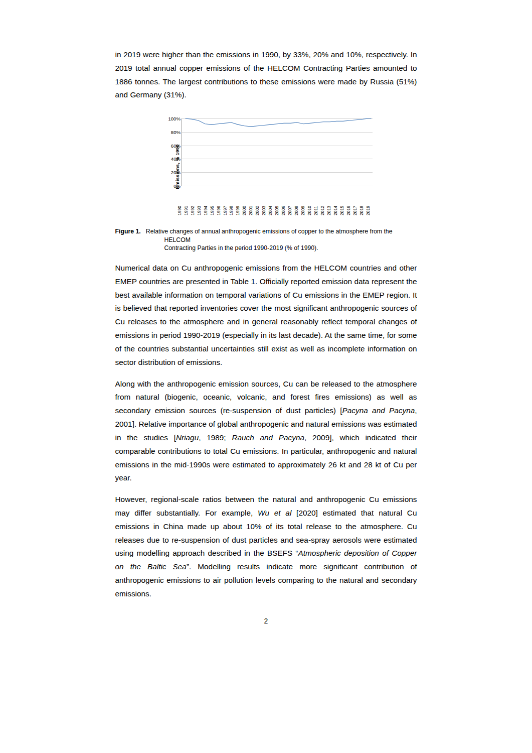in 2019 were higher than the emissions in 1990, by 33%, 20% and 10%, respectively. In 2019 total annual copper emissions of the HELCOM Contracting Parties amounted to 1886 tonnes. The largest contributions to these emissions were made by Russia (51%) and Germany (31%).
Emissions, % 1990
100%
80%
60%
40%
20%
0%
1990 1991 1992 1993 1994 1995 1996 1997 1998 1999 2000 2001 2002 2003 2004 2005 2006 2007 2008 2009 2010 2011 2012 2013 2014 2015 2016 2017 2018 2019
Figure 1. Relative changes of annual anthropogenic emissions of copper to the atmosphere from the HELCOM Contracting Parties in the period 1990-2019 (% of 1990).
Numerical data on Cu anthropogenic emissions from the HELCOM countries and other EMEP countries are presented in Table 1. Officially reported emission data represent the best available information on temporal variations of Cu emissions in the EMEP region. It is believed that reported inventories cover the most significant anthropogenic sources of Cu releases to the atmosphere and in general reasonably reflect temporal changes of emissions in period 1990-2019 (especially in its last decade). At the same time, for some of the countries substantial uncertainties still exist as well as incomplete information on sector distribution of emissions.
Along with the anthropogenic emission sources, Cu can be released to the atmosphere from natural (biogenic, oceanic, volcanic, and forest fires emissions) as well as secondary emission sources (re-suspension of dust particles) [Pacyna and Pacyna, 2001]. Relative importance of global anthropogenic and natural emissions was estimated in the studies [Nriagu, 1989; Rauch and Pacyna, 2009], which indicated their comparable contributions to total Cu emissions. In particular, anthropogenic and natural emissions in the mid-1990s were estimated to approximately 26 kt and 28 kt of Cu per year.
However, regional-scale ratios between the natural and anthropogenic Cu emissions may differ substantially. For example, Wu et al [2020] estimated that natural Cu emissions in China made up about 10% of its total release to the atmosphere. Cu releases due to re-suspension of dust particles and sea-spray aerosols were estimated using modelling approach described in the BSEFS “Atmospheric deposition of Copper on the Baltic Sea”. Modelling results indicate more significant contribution of anthropogenic emissions to air pollution levels comparing to the natural and secondary emissions.
2